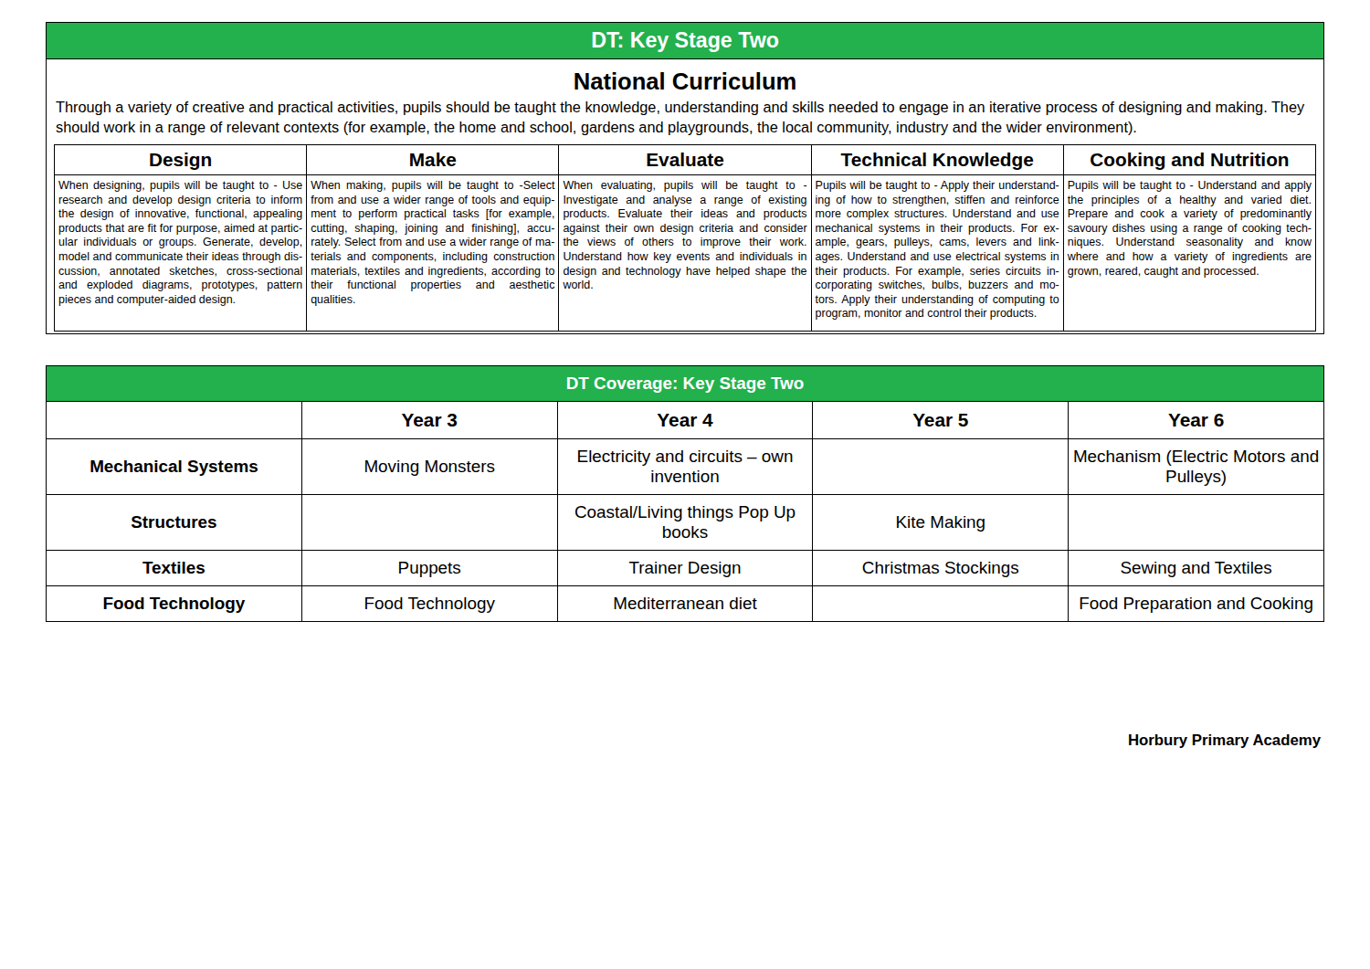DT: Key Stage Two
National Curriculum
Through a variety of creative and practical activities, pupils should be taught the knowledge, understanding and skills needed to engage in an iterative process of designing and making. They should work in a range of relevant contexts (for example, the home and school, gardens and playgrounds, the local community, industry and the wider environment).
| Design | Make | Evaluate | Technical Knowledge | Cooking and Nutrition |
| --- | --- | --- | --- | --- |
| When designing, pupils will be taught to - Use research and develop design criteria to inform the design of innovative, functional, appealing products that are fit for purpose, aimed at particular individuals or groups. Generate, develop, model and communicate their ideas through discussion, annotated sketches, cross-sectional and exploded diagrams, prototypes, pattern pieces and computer-aided design. | When making, pupils will be taught to -Select from and use a wider range of tools and equipment to perform practical tasks [for example, cutting, shaping, joining and finishing], accurately. Select from and use a wider range of materials and components, including construction materials, textiles and ingredients, according to their functional properties and aesthetic qualities. | When evaluating, pupils will be taught to - Investigate and analyse a range of existing products. Evaluate their ideas and products against their own design criteria and consider the views of others to improve their work. Understand how key events and individuals in design and technology have helped shape the world. | Pupils will be taught to - Apply their understanding of how to strengthen, stiffen and reinforce more complex structures. Understand and use mechanical systems in their products. For example, gears, pulleys, cams, levers and linkages. Understand and use electrical systems in their products. For example, series circuits incorporating switches, bulbs, buzzers and motors. Apply their understanding of computing to program, monitor and control their products. | Pupils will be taught to - Understand and apply the principles of a healthy and varied diet. Prepare and cook a variety of predominantly savoury dishes using a range of cooking techniques. Understand seasonality and know where and how a variety of ingredients are grown, reared, caught and processed. |
| DT Coverage: Key Stage Two |
| | Year 3 | Year 4 | Year 5 | Year 6 |
| Mechanical Systems | Moving Monsters | Electricity and circuits – own invention | | Mechanism (Electric Motors and Pulleys) |
| Structures | | Coastal/Living things Pop Up books | Kite Making | |
| Textiles | Puppets | Trainer Design | Christmas Stockings | Sewing and Textiles |
| Food Technology | Food Technology | Mediterranean diet | | Food Preparation and Cooking |
Horbury Primary Academy